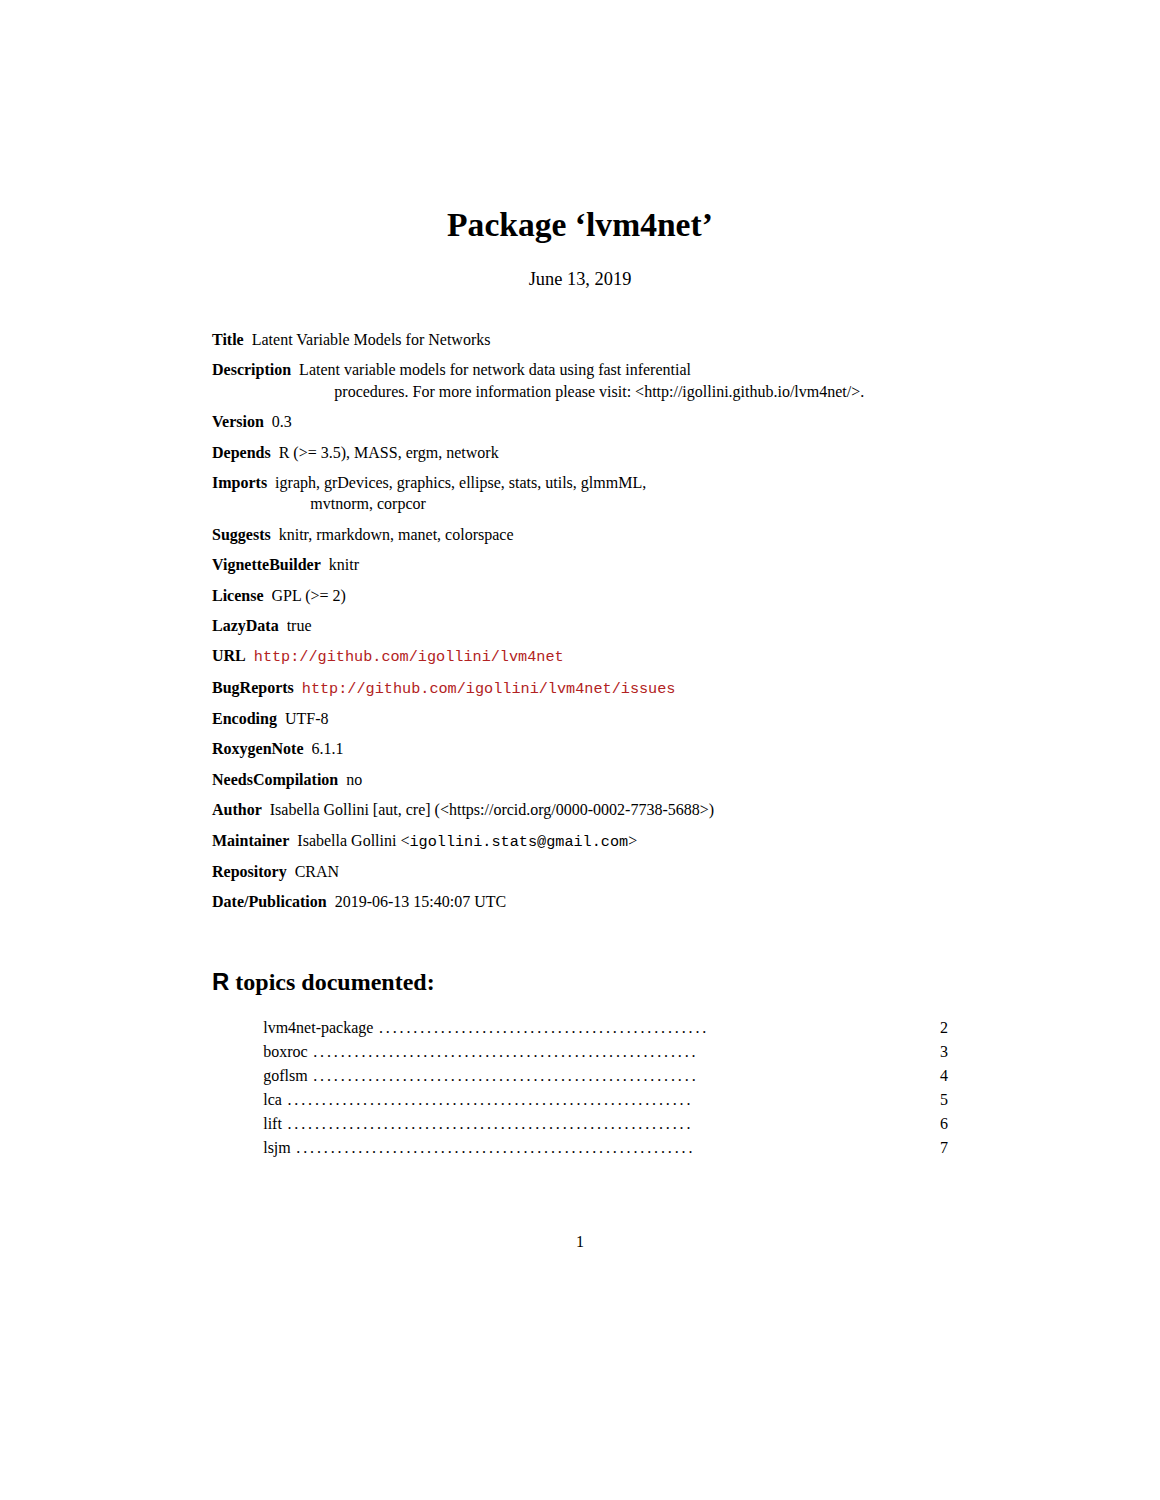Package ‘lvm4net’
June 13, 2019
Title
Latent Variable Models for Networks
Description
Latent variable models for network data using fast inferential procedures. For more information please visit: <http://igollini.github.io/lvm4net/>.
Version
0.3
Depends
R (>= 3.5), MASS, ergm, network
Imports
igraph, grDevices, graphics, ellipse, stats, utils, glmmML, mvtnorm, corpcor
Suggests
knitr, rmarkdown, manet, colorspace
VignetteBuilder
knitr
License
GPL (>= 2)
LazyData
true
URL
http://github.com/igollini/lvm4net
BugReports
http://github.com/igollini/lvm4net/issues
Encoding
UTF-8
RoxygenNote
6.1.1
NeedsCompilation
no
Author
Isabella Gollini [aut, cre] (<https://orcid.org/0000-0002-7738-5688>)
Maintainer
Isabella Gollini <igollini.stats@gmail.com>
Repository
CRAN
Date/Publication
2019-06-13 15:40:07 UTC
R topics documented:
lvm4net-package................................................ 2
boxroc........................................................ 3
goflsm........................................................ 4
lca........................................................... 5
lift........................................................... 6
lsjm.......................................................... 7
1